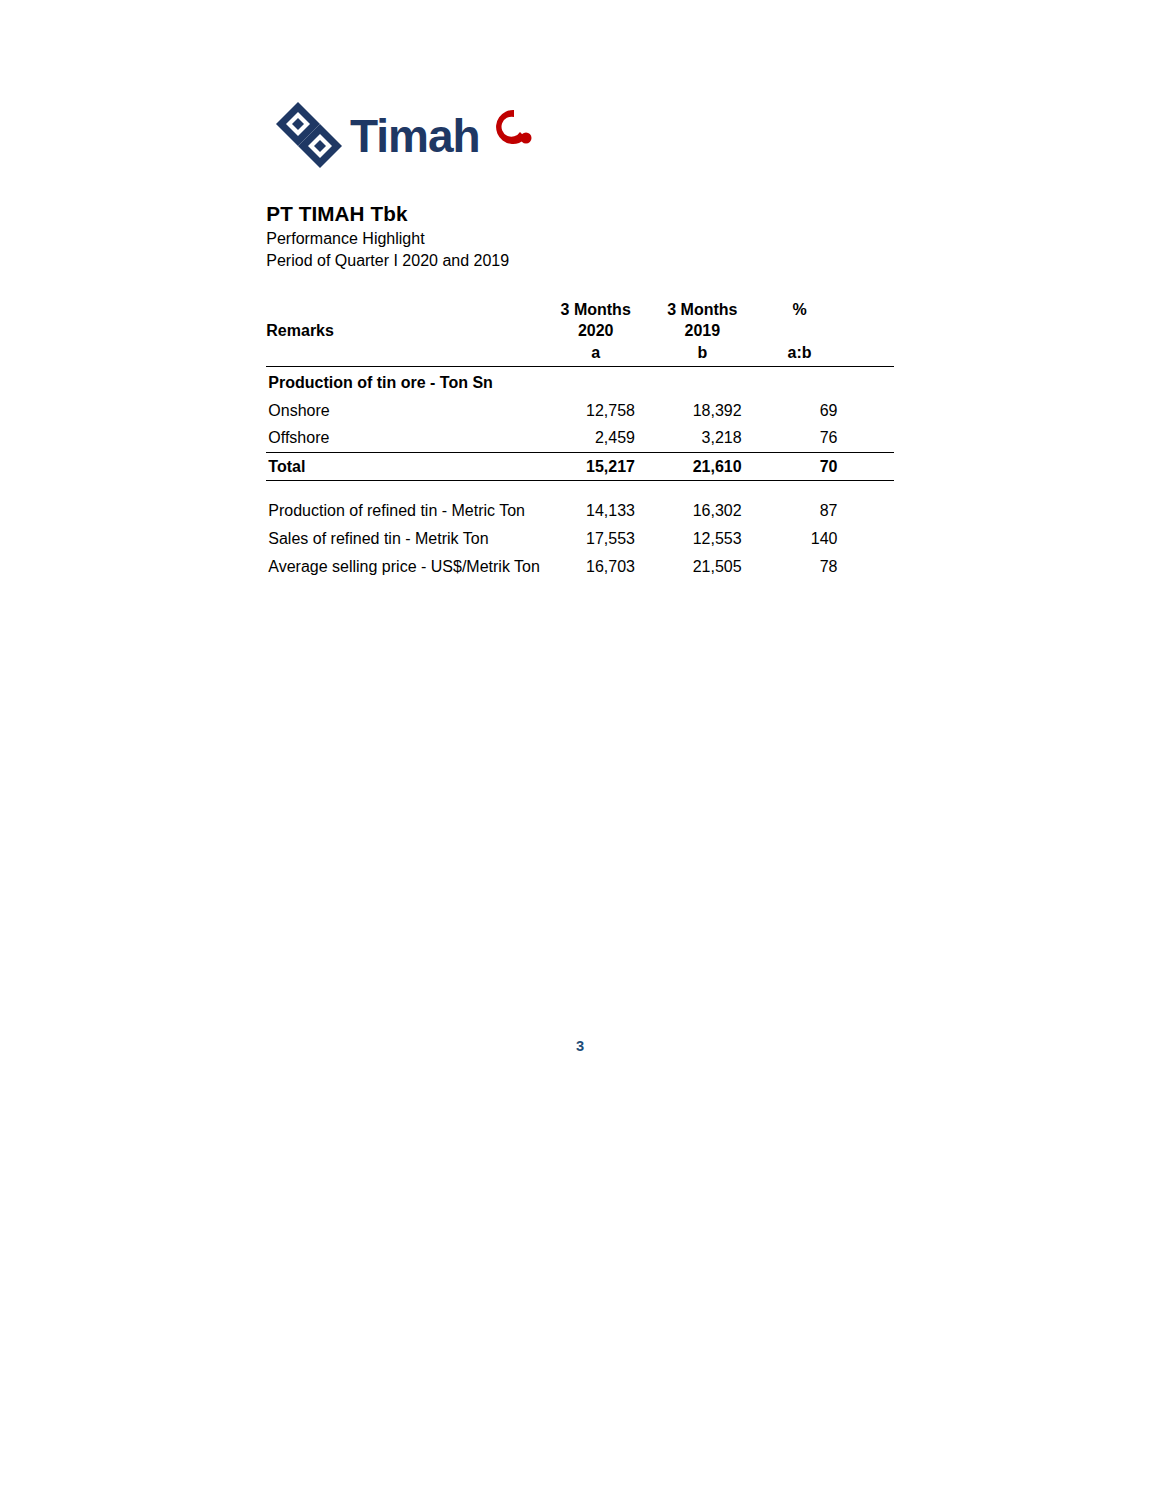Timah
PT TIMAH Tbk
Performance Highlight
Period of Quarter I 2020 and 2019
| | 3 Months | 3 Months | % | |
| --- | --- | --- | --- | --- |
| Remarks | 2020 | 2019 | | |
| | a | b | a:b | |
| Production of tin ore - Ton Sn | | | | |
| Onshore | 12,758 | 18,392 | 69 | |
| Offshore | 2,459 | 3,218 | 76 | |
| Total | 15,217 | 21,610 | 70 | |
| Production of refined tin - Metric Ton | 14,133 | 16,302 | 87 | |
| Sales of refined tin - Metrik Ton | 17,553 | 12,553 | 140 | |
| Average selling price - US$/Metrik Ton | 16,703 | 21,505 | 78 | |
3